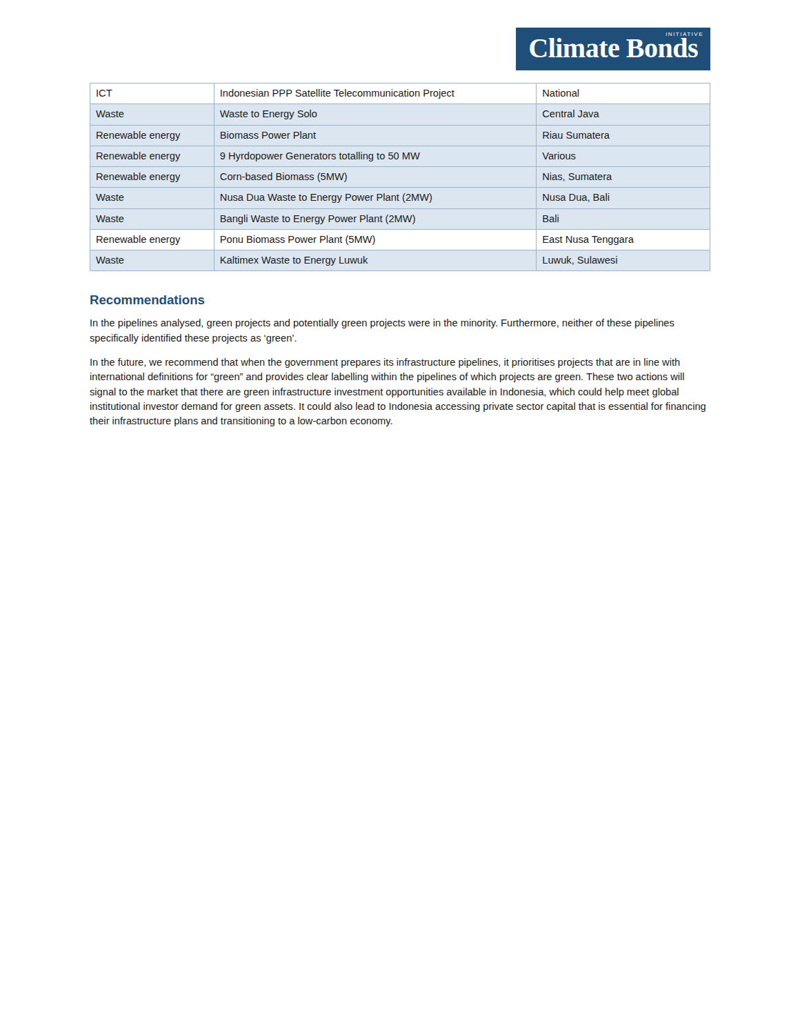INITIATIVE Climate Bonds
| ICT | Indonesian PPP Satellite Telecommunication Project | National |
| Waste | Waste to Energy Solo | Central Java |
| Renewable energy | Biomass Power Plant | Riau Sumatera |
| Renewable energy | 9 Hyrdopower Generators totalling to 50 MW | Various |
| Renewable energy | Corn-based Biomass (5MW) | Nias, Sumatera |
| Waste | Nusa Dua Waste to Energy Power Plant (2MW) | Nusa Dua, Bali |
| Waste | Bangli Waste to Energy Power Plant (2MW) | Bali |
| Renewable energy | Ponu Biomass Power Plant (5MW) | East Nusa Tenggara |
| Waste | Kaltimex Waste to Energy Luwuk | Luwuk, Sulawesi |
Recommendations
In the pipelines analysed, green projects and potentially green projects were in the minority. Furthermore, neither of these pipelines specifically identified these projects as ‘green’.
In the future, we recommend that when the government prepares its infrastructure pipelines, it prioritises projects that are in line with international definitions for “green” and provides clear labelling within the pipelines of which projects are green. These two actions will signal to the market that there are green infrastructure investment opportunities available in Indonesia, which could help meet global institutional investor demand for green assets. It could also lead to Indonesia accessing private sector capital that is essential for financing their infrastructure plans and transitioning to a low-carbon economy.